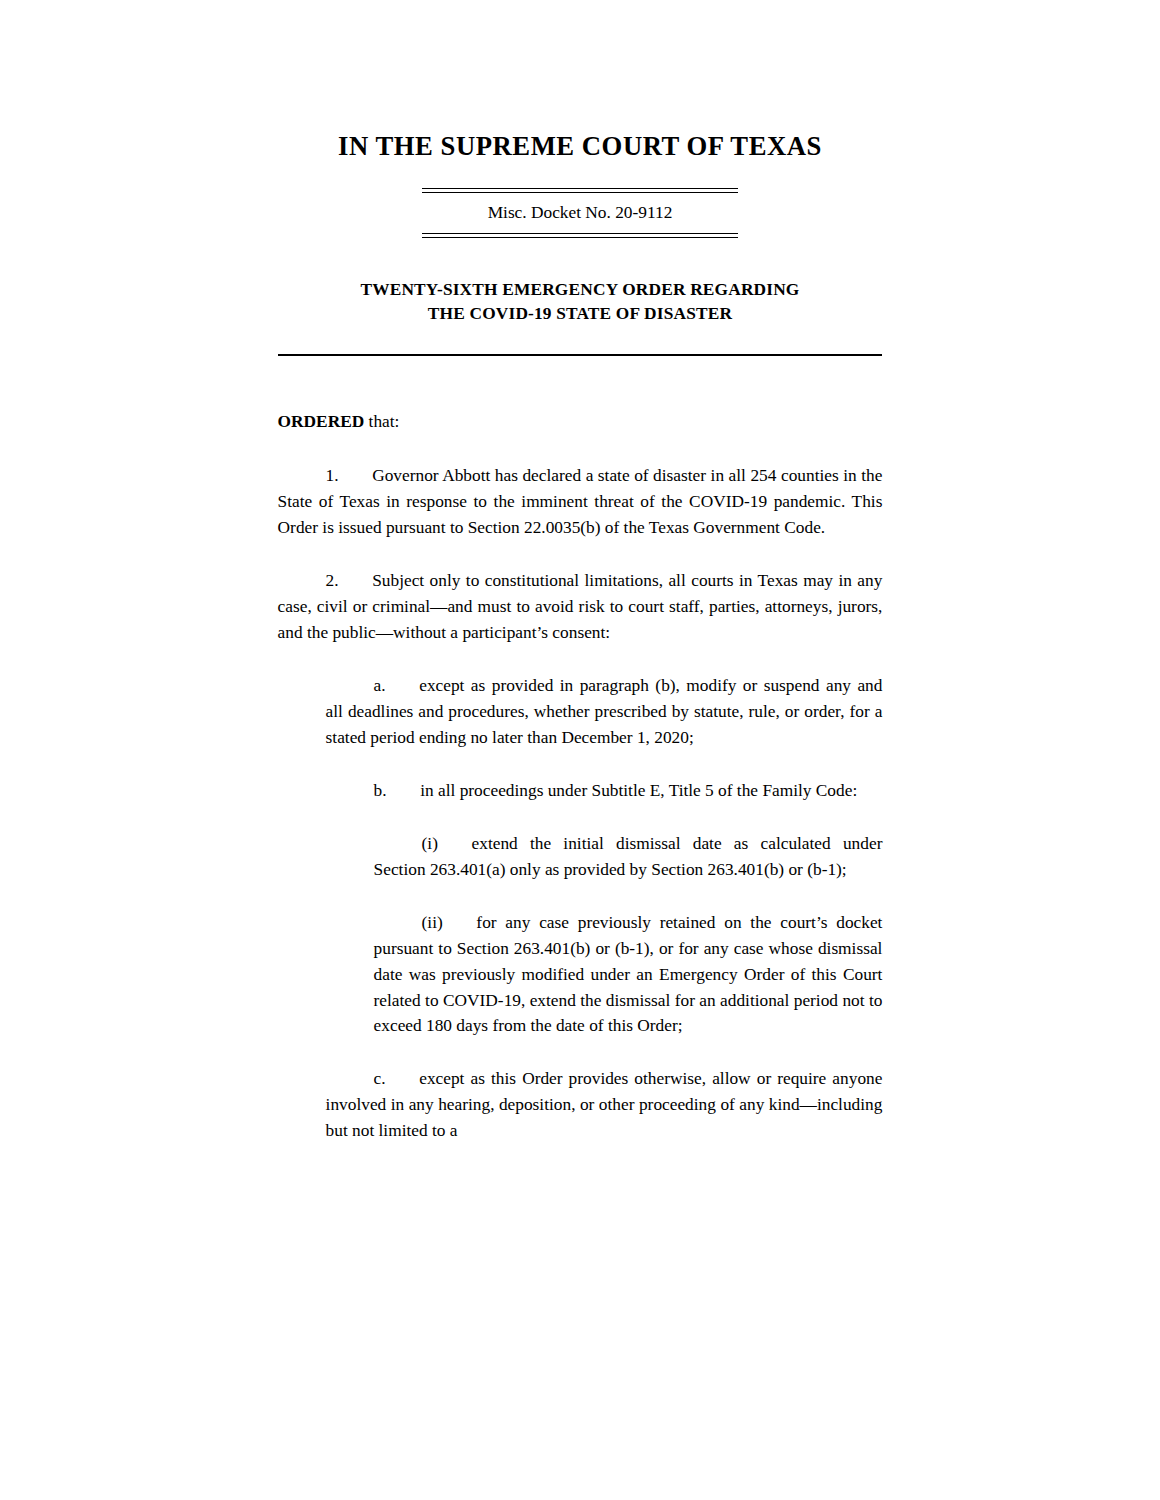IN THE SUPREME COURT OF TEXAS
Misc. Docket No. 20-9112
Twenty-Sixth Emergency Order Regarding
the COVID-19 State of Disaster
ORDERED that:
1. Governor Abbott has declared a state of disaster in all 254 counties in the State of Texas in response to the imminent threat of the COVID-19 pandemic. This Order is issued pursuant to Section 22.0035(b) of the Texas Government Code.
2. Subject only to constitutional limitations, all courts in Texas may in any case, civil or criminal—and must to avoid risk to court staff, parties, attorneys, jurors, and the public—without a participant’s consent:
a. except as provided in paragraph (b), modify or suspend any and all deadlines and procedures, whether prescribed by statute, rule, or order, for a stated period ending no later than December 1, 2020;
b. in all proceedings under Subtitle E, Title 5 of the Family Code:
(i) extend the initial dismissal date as calculated under Section 263.401(a) only as provided by Section 263.401(b) or (b-1);
(ii) for any case previously retained on the court’s docket pursuant to Section 263.401(b) or (b-1), or for any case whose dismissal date was previously modified under an Emergency Order of this Court related to COVID-19, extend the dismissal for an additional period not to exceed 180 days from the date of this Order;
c. except as this Order provides otherwise, allow or require anyone involved in any hearing, deposition, or other proceeding of any kind—including but not limited to a